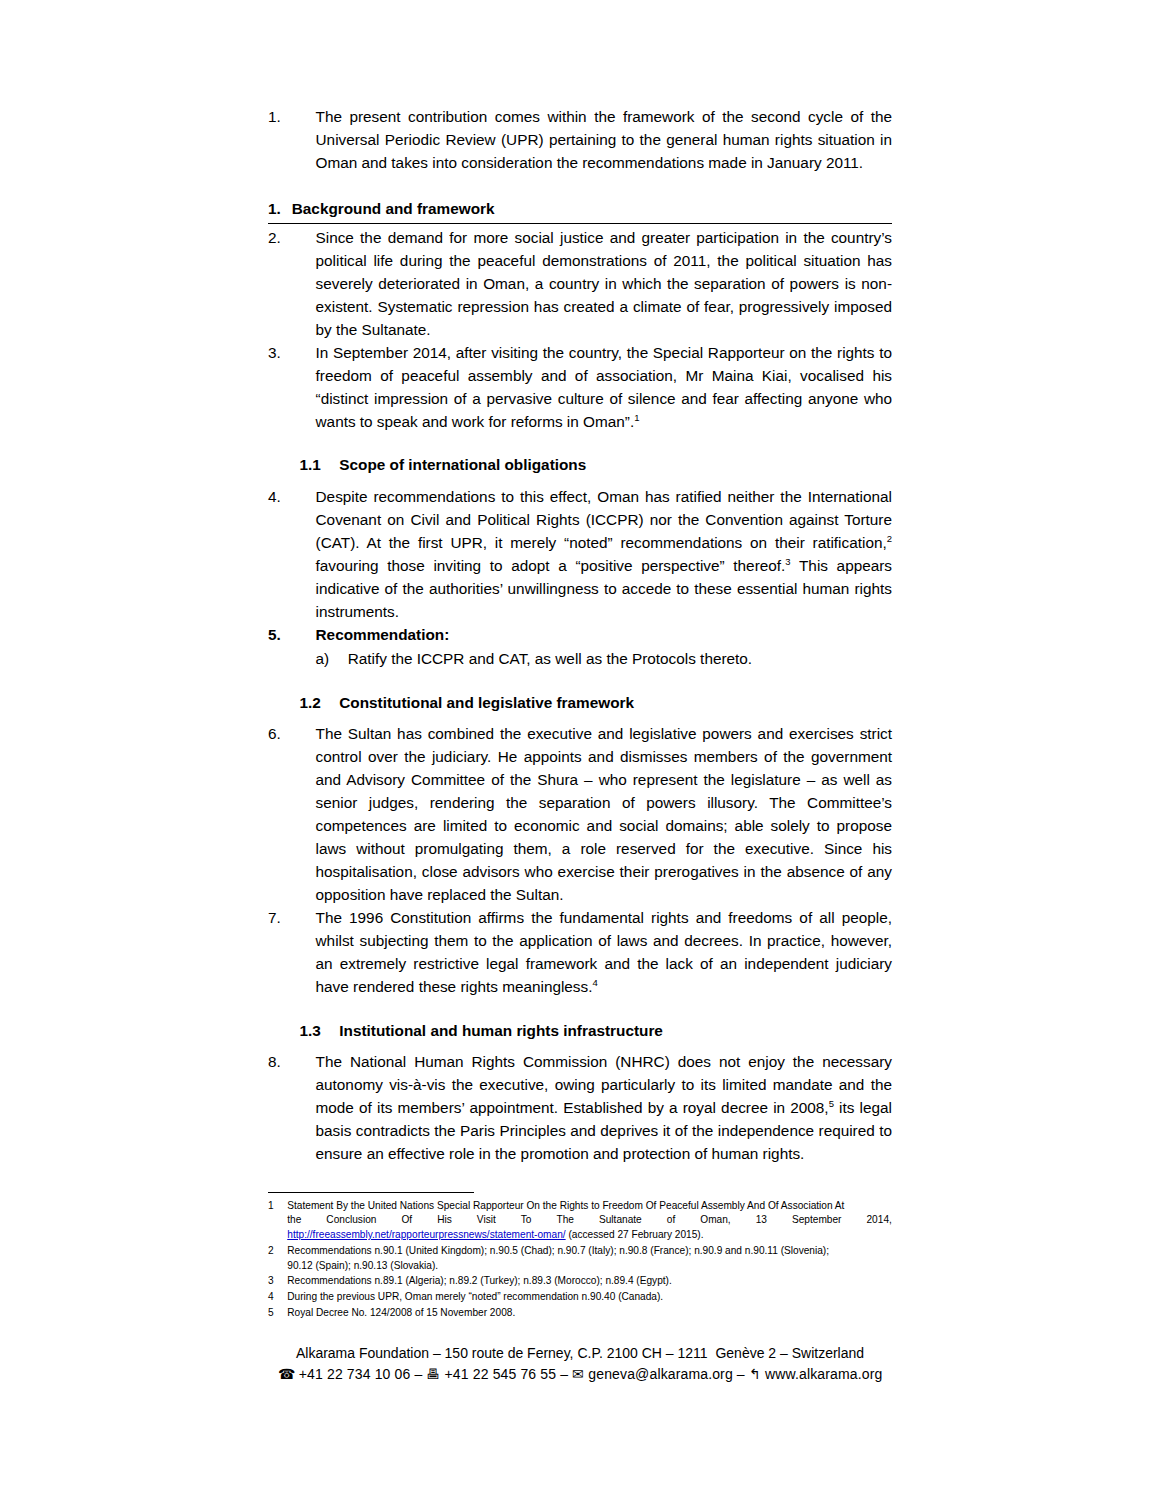1.
The present contribution comes within the framework of the second cycle of the Universal Periodic Review (UPR) pertaining to the general human rights situation in Oman and takes into consideration the recommendations made in January 2011.
1. Background and framework
2.
Since the demand for more social justice and greater participation in the country’s political life during the peaceful demonstrations of 2011, the political situation has severely deteriorated in Oman, a country in which the separation of powers is non-existent. Systematic repression has created a climate of fear, progressively imposed by the Sultanate.
3.
In September 2014, after visiting the country, the Special Rapporteur on the rights to freedom of peaceful assembly and of association, Mr Maina Kiai, vocalised his “distinct impression of a pervasive culture of silence and fear affecting anyone who wants to speak and work for reforms in Oman”.1
1.1 Scope of international obligations
4.
Despite recommendations to this effect, Oman has ratified neither the International Covenant on Civil and Political Rights (ICCPR) nor the Convention against Torture (CAT). At the first UPR, it merely “noted” recommendations on their ratification,2 favouring those inviting to adopt a “positive perspective” thereof.3 This appears indicative of the authorities’ unwillingness to accede to these essential human rights instruments.
5.
Recommendation:
a) Ratify the ICCPR and CAT, as well as the Protocols thereto.
1.2 Constitutional and legislative framework
6.
The Sultan has combined the executive and legislative powers and exercises strict control over the judiciary. He appoints and dismisses members of the government and Advisory Committee of the Shura – who represent the legislature – as well as senior judges, rendering the separation of powers illusory. The Committee’s competences are limited to economic and social domains; able solely to propose laws without promulgating them, a role reserved for the executive. Since his hospitalisation, close advisors who exercise their prerogatives in the absence of any opposition have replaced the Sultan.
7.
The 1996 Constitution affirms the fundamental rights and freedoms of all people, whilst subjecting them to the application of laws and decrees. In practice, however, an extremely restrictive legal framework and the lack of an independent judiciary have rendered these rights meaningless.4
1.3 Institutional and human rights infrastructure
8.
The National Human Rights Commission (NHRC) does not enjoy the necessary autonomy vis-à-vis the executive, owing particularly to its limited mandate and the mode of its members’ appointment. Established by a royal decree in 2008,5 its legal basis contradicts the Paris Principles and deprives it of the independence required to ensure an effective role in the promotion and protection of human rights.
1
Statement By the United Nations Special Rapporteur On the Rights to Freedom Of Peaceful Assembly And Of Association At
the Conclusion Of His Visit To The Sultanate of Oman, 13 September 2014,
http://freeassembly.net/rapporteurpressnews/statement-oman/ (accessed 27 February 2015).
2
Recommendations n.90.1 (United Kingdom); n.90.5 (Chad); n.90.7 (Italy); n.90.8 (France); n.90.9 and n.90.11 (Slovenia);
90.12 (Spain); n.90.13 (Slovakia).
3
Recommendations n.89.1 (Algeria); n.89.2 (Turkey); n.89.3 (Morocco); n.89.4 (Egypt).
4
During the previous UPR, Oman merely “noted” recommendation n.90.40 (Canada).
5
Royal Decree No. 124/2008 of 15 November 2008.
Alkarama Foundation – 150 route de Ferney, C.P. 2100 CH – 1211 Genève 2 – Switzerland
☎ +41 22 734 10 06 – 🖶 +41 22 545 76 55 – ✉ geneva@alkarama.org – ↰ www.alkarama.org